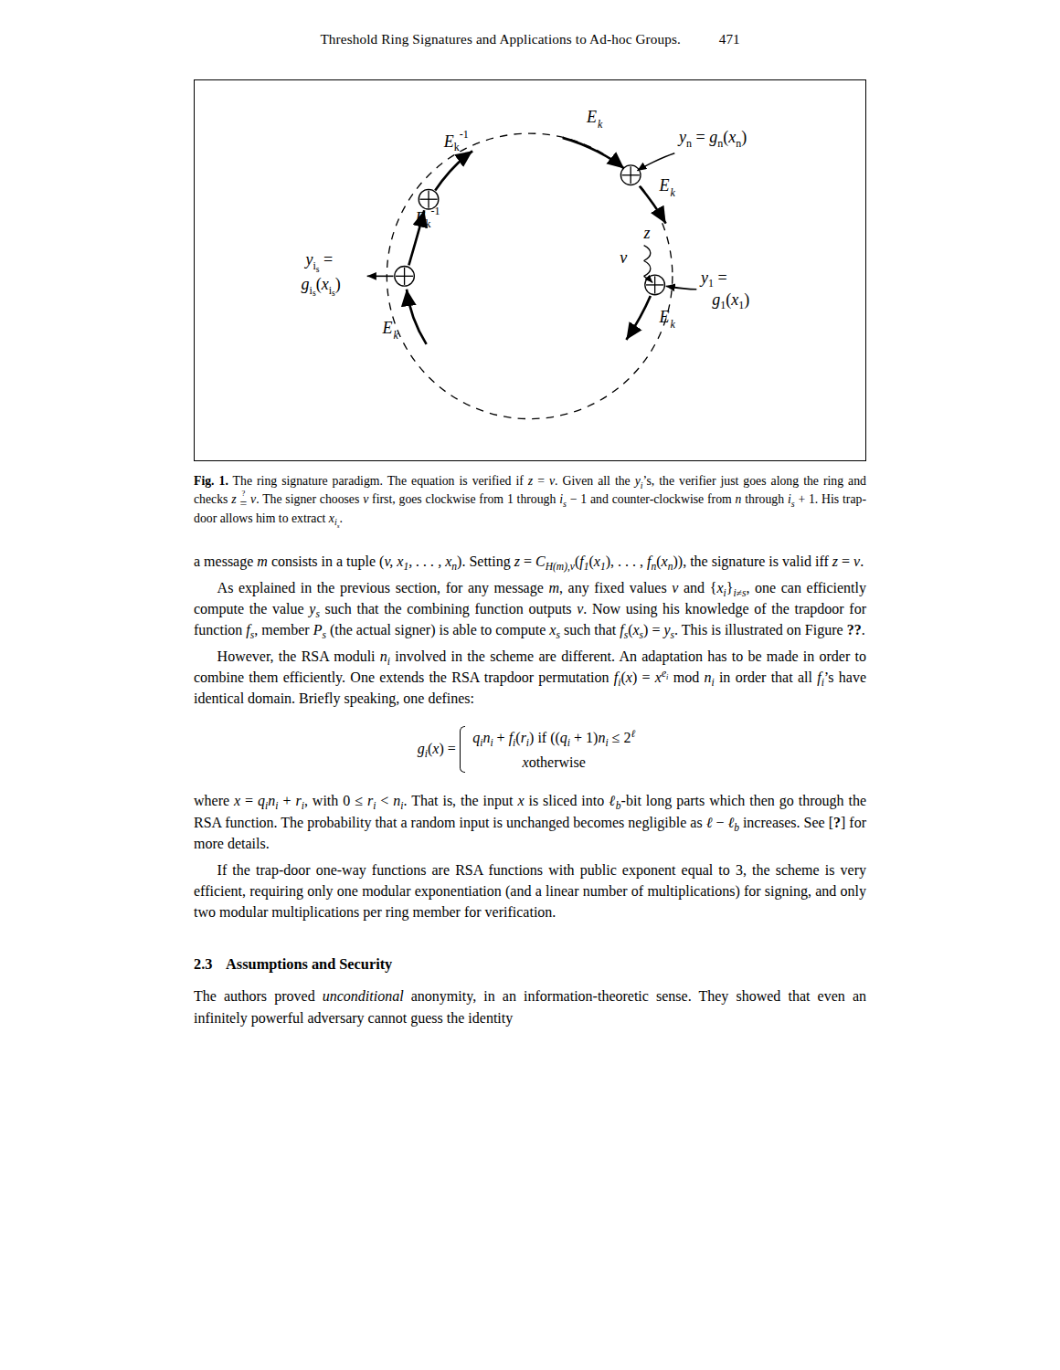Threshold Ring Signatures and Applications to Ad-hoc Groups. 471
E k yn = gn(xn) E k z v y1 = g1(x1) E k Ek-1 Ek-1 yis = gis(xis) E k
Fig. 1. The ring signature paradigm. The equation is verified if z = v. Given all the yi’s, the verifier just goes along the ring and checks z ?= v. The signer chooses v first, goes clockwise from 1 through is − 1 and counter-clockwise from n through is + 1. His trap-door allows him to extract xis.
a message m consists in a tuple (v, x1, . . . , xn). Setting z = CH(m),v(f1(x1), . . . , fn(xn)), the signature is valid iff z = v.
As explained in the previous section, for any message m, any fixed values v and {xi}i≠s, one can efficiently compute the value ys such that the combining function outputs v. Now using his knowledge of the trapdoor for function fs, member Ps (the actual signer) is able to compute xs such that fs(xs) = ys. This is illustrated on Figure ??.
However, the RSA moduli ni involved in the scheme are different. An adaptation has to be made in order to combine them efficiently. One extends the RSA trapdoor permutation fi(x) = xei mod ni in order that all fi’s have identical domain. Briefly speaking, one defines:
gi(x) =
| q i n i + f i ( r i ) if (( q i + 1) n i ≤ 2 ℓ |
| x otherwise |
where x = qini + ri, with 0 ≤ ri < ni. That is, the input x is sliced into ℓb-bit long parts which then go through the RSA function. The probability that a random input is unchanged becomes negligible as ℓ − ℓb increases. See [?] for more details.
If the trap-door one-way functions are RSA functions with public exponent equal to 3, the scheme is very efficient, requiring only one modular exponentiation (and a linear number of multiplications) for signing, and only two modular multiplications per ring member for verification.
2.3 Assumptions and Security
The authors proved unconditional anonymity, in an information-theoretic sense. They showed that even an infinitely powerful adversary cannot guess the identity